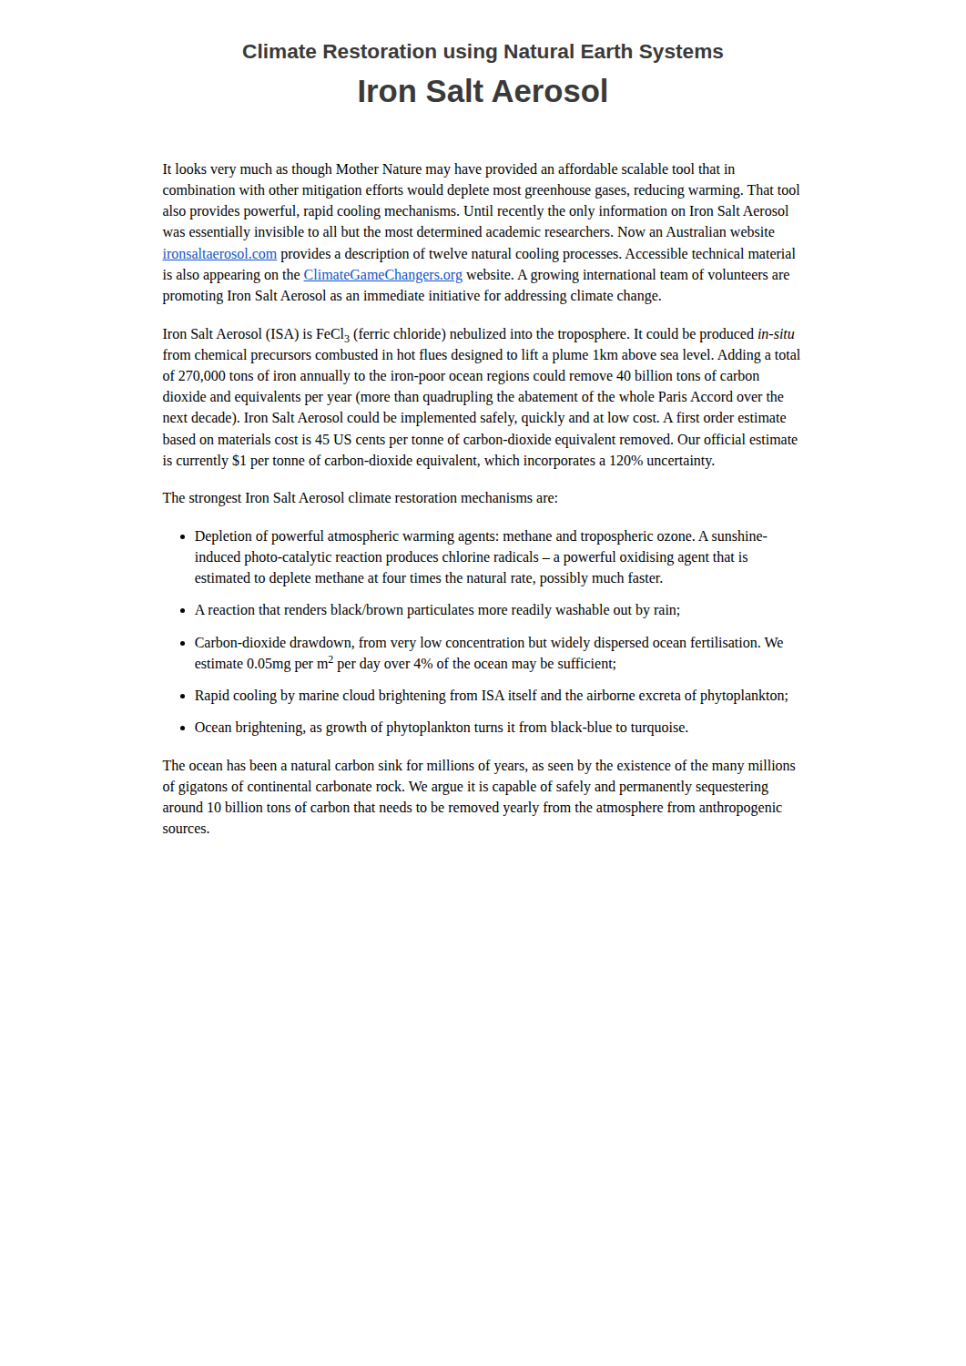Climate Restoration using Natural Earth Systems
Iron Salt Aerosol
It looks very much as though Mother Nature may have provided an affordable scalable tool that in combination with other mitigation efforts would deplete most greenhouse gases, reducing warming. That tool also provides powerful, rapid cooling mechanisms. Until recently the only information on Iron Salt Aerosol was essentially invisible to all but the most determined academic researchers. Now an Australian website ironsaltaerosol.com provides a description of twelve natural cooling processes. Accessible technical material is also appearing on the ClimateGameChangers.org website. A growing international team of volunteers are promoting Iron Salt Aerosol as an immediate initiative for addressing climate change.
Iron Salt Aerosol (ISA) is FeCl3 (ferric chloride) nebulized into the troposphere. It could be produced in-situ from chemical precursors combusted in hot flues designed to lift a plume 1km above sea level. Adding a total of 270,000 tons of iron annually to the iron-poor ocean regions could remove 40 billion tons of carbon dioxide and equivalents per year (more than quadrupling the abatement of the whole Paris Accord over the next decade). Iron Salt Aerosol could be implemented safely, quickly and at low cost. A first order estimate based on materials cost is 45 US cents per tonne of carbon-dioxide equivalent removed. Our official estimate is currently $1 per tonne of carbon-dioxide equivalent, which incorporates a 120% uncertainty.
The strongest Iron Salt Aerosol climate restoration mechanisms are:
Depletion of powerful atmospheric warming agents: methane and tropospheric ozone. A sunshine-induced photo-catalytic reaction produces chlorine radicals – a powerful oxidising agent that is estimated to deplete methane at four times the natural rate, possibly much faster.
A reaction that renders black/brown particulates more readily washable out by rain;
Carbon-dioxide drawdown, from very low concentration but widely dispersed ocean fertilisation. We estimate 0.05mg per m2 per day over 4% of the ocean may be sufficient;
Rapid cooling by marine cloud brightening from ISA itself and the airborne excreta of phytoplankton;
Ocean brightening, as growth of phytoplankton turns it from black-blue to turquoise.
The ocean has been a natural carbon sink for millions of years, as seen by the existence of the many millions of gigatons of continental carbonate rock. We argue it is capable of safely and permanently sequestering around 10 billion tons of carbon that needs to be removed yearly from the atmosphere from anthropogenic sources.